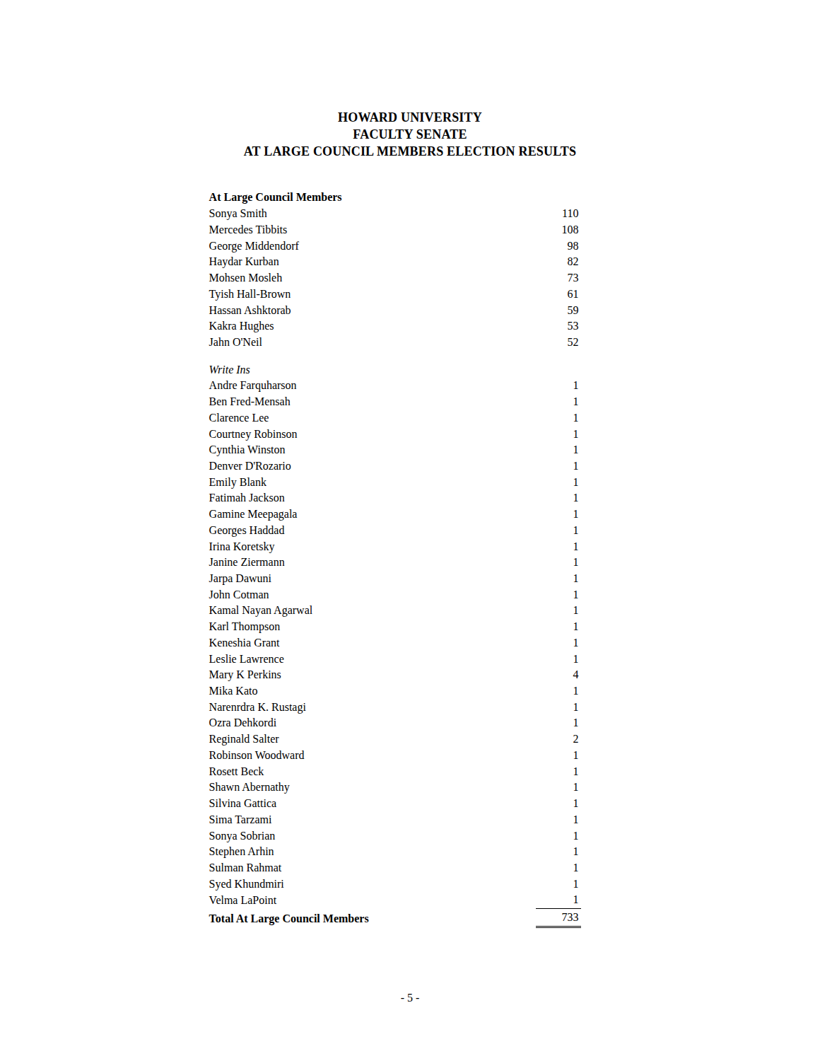HOWARD UNIVERSITY
FACULTY SENATE
AT LARGE COUNCIL MEMBERS ELECTION RESULTS
| At Large Council Members | |
| Sonya Smith | 110 |
| Mercedes Tibbits | 108 |
| George Middendorf | 98 |
| Haydar Kurban | 82 |
| Mohsen Mosleh | 73 |
| Tyish Hall-Brown | 61 |
| Hassan Ashktorab | 59 |
| Kakra Hughes | 53 |
| Jahn O'Neil | 52 |
| Write Ins | |
| Andre Farquharson | 1 |
| Ben Fred-Mensah | 1 |
| Clarence Lee | 1 |
| Courtney Robinson | 1 |
| Cynthia Winston | 1 |
| Denver D'Rozario | 1 |
| Emily Blank | 1 |
| Fatimah Jackson | 1 |
| Gamine Meepagala | 1 |
| Georges Haddad | 1 |
| Irina Koretsky | 1 |
| Janine Ziermann | 1 |
| Jarpa Dawuni | 1 |
| John Cotman | 1 |
| Kamal Nayan Agarwal | 1 |
| Karl Thompson | 1 |
| Keneshia Grant | 1 |
| Leslie Lawrence | 1 |
| Mary K Perkins | 4 |
| Mika Kato | 1 |
| Narenrdra K. Rustagi | 1 |
| Ozra Dehkordi | 1 |
| Reginald Salter | 2 |
| Robinson Woodward | 1 |
| Rosett Beck | 1 |
| Shawn Abernathy | 1 |
| Silvina Gattica | 1 |
| Sima Tarzami | 1 |
| Sonya Sobrian | 1 |
| Stephen Arhin | 1 |
| Sulman Rahmat | 1 |
| Syed Khundmiri | 1 |
| Velma LaPoint | 1 |
| Total At Large Council Members | 733 |
- 5 -